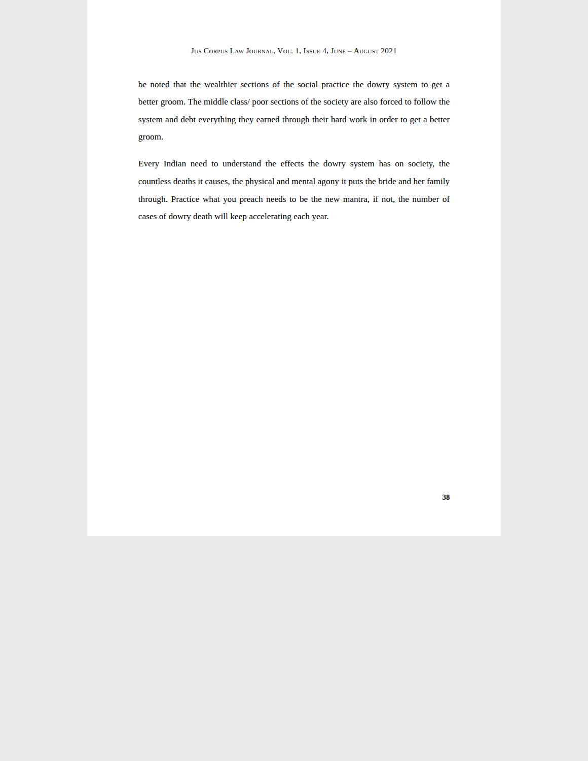Jus Corpus Law Journal, Vol. 1, Issue 4, June – August 2021
be noted that the wealthier sections of the social practice the dowry system to get a better groom. The middle class/ poor sections of the society are also forced to follow the system and debt everything they earned through their hard work in order to get a better groom.
Every Indian need to understand the effects the dowry system has on society, the countless deaths it causes, the physical and mental agony it puts the bride and her family through. Practice what you preach needs to be the new mantra, if not, the number of cases of dowry death will keep accelerating each year.
38